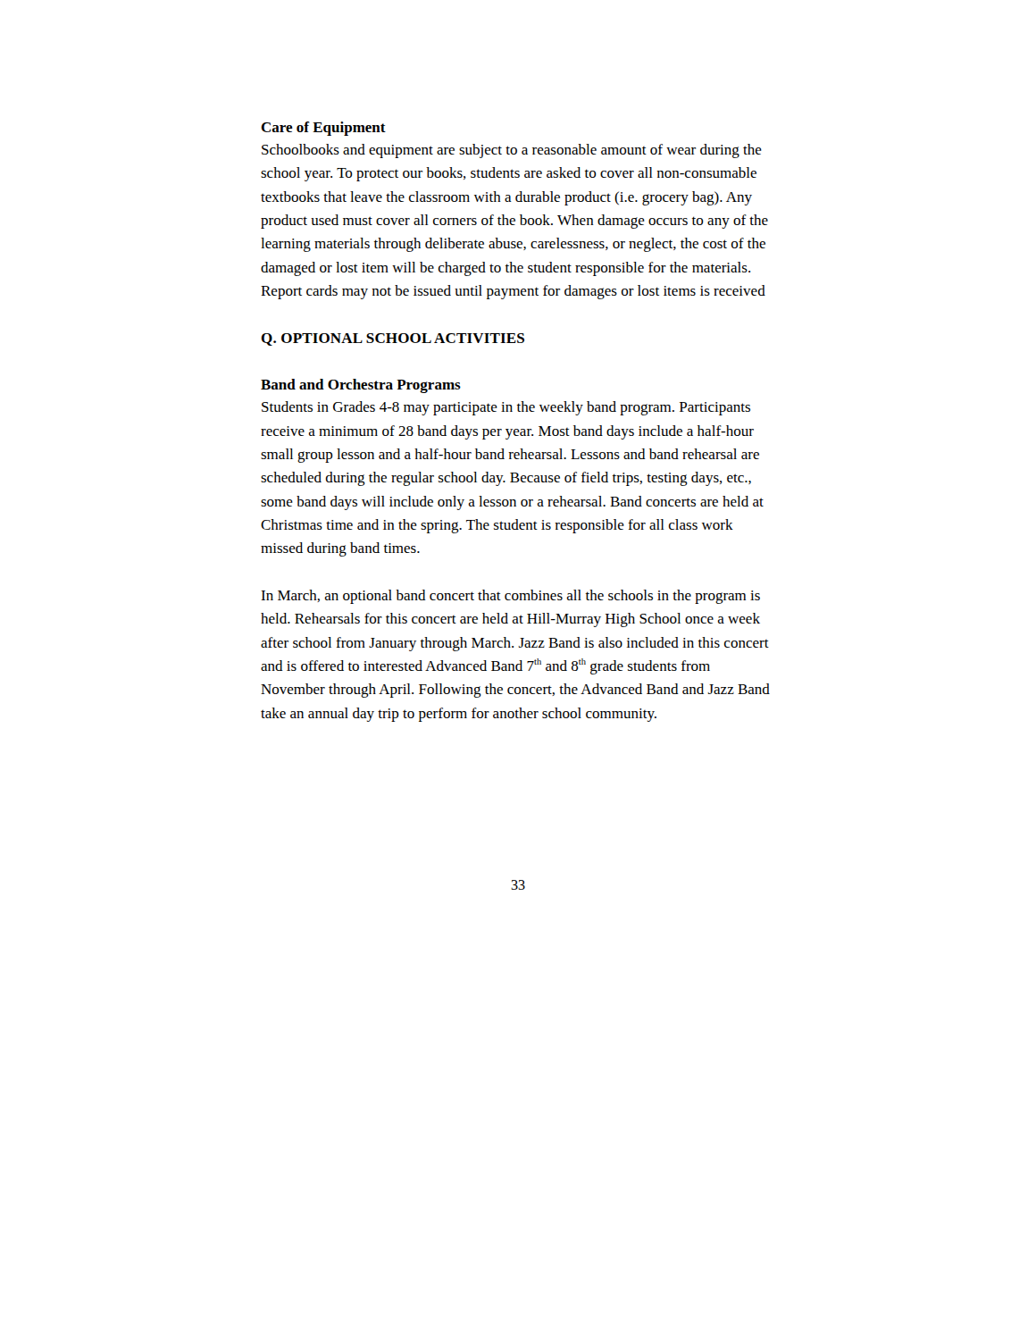Care of Equipment
Schoolbooks and equipment are subject to a reasonable amount of wear during the school year. To protect our books, students are asked to cover all non-consumable textbooks that leave the classroom with a durable product (i.e. grocery bag). Any product used must cover all corners of the book. When damage occurs to any of the learning materials through deliberate abuse, carelessness, or neglect, the cost of the damaged or lost item will be charged to the student responsible for the materials. Report cards may not be issued until payment for damages or lost items is received
Q. OPTIONAL SCHOOL ACTIVITIES
Band and Orchestra Programs
Students in Grades 4-8 may participate in the weekly band program. Participants receive a minimum of 28 band days per year. Most band days include a half-hour small group lesson and a half-hour band rehearsal. Lessons and band rehearsal are scheduled during the regular school day. Because of field trips, testing days, etc., some band days will include only a lesson or a rehearsal. Band concerts are held at Christmas time and in the spring. The student is responsible for all class work missed during band times.
In March, an optional band concert that combines all the schools in the program is held. Rehearsals for this concert are held at Hill-Murray High School once a week after school from January through March. Jazz Band is also included in this concert and is offered to interested Advanced Band 7th and 8th grade students from November through April. Following the concert, the Advanced Band and Jazz Band take an annual day trip to perform for another school community.
33